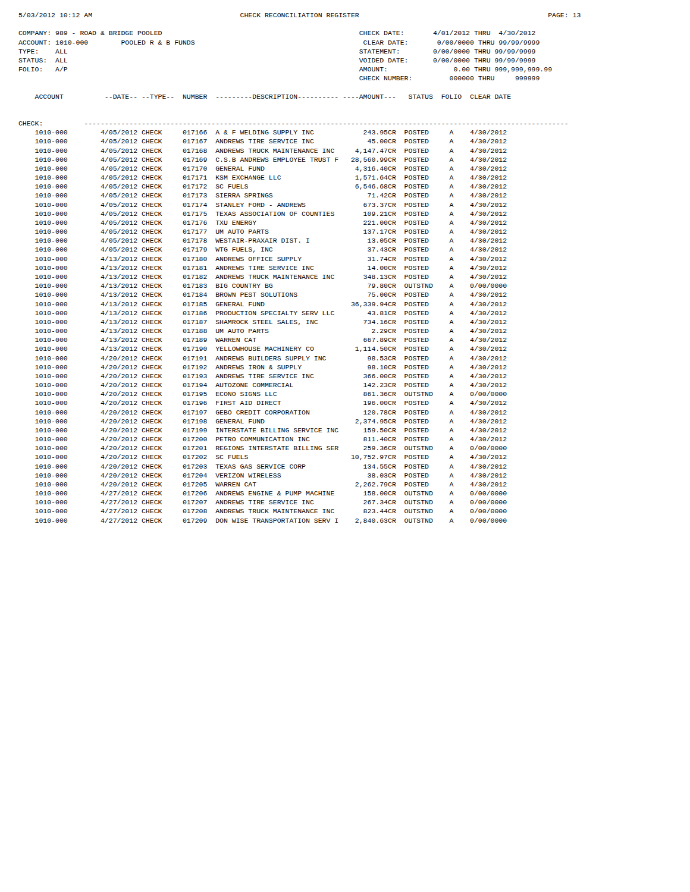5/03/2012 10:12 AM                                    CHECK RECONCILIATION REGISTER                                              PAGE: 13

 COMPANY: 989 - ROAD & BRIDGE POOLED                                                CHECK DATE:       4/01/2012 THRU  4/30/2012
 ACCOUNT: 1010-000        POOLED R & B FUNDS                                         CLEAR DATE:       0/00/0000 THRU 99/99/9999
 TYPE:    ALL                                                                       STATEMENT:        0/00/0000 THRU 99/99/9999
 STATUS:  ALL                                                                       VOIDED DATE:      0/00/0000 THRU 99/99/9999
 FOLIO:   A/P                                                                       AMOUNT:                0.00 THRU 999,999,999.99
                                                                                    CHECK NUMBER:         000000 THRU     999999

     ACCOUNT          --DATE-- --TYPE--  NUMBER  ---------DESCRIPTION---------- ----AMOUNT---   STATUS  FOLIO  CLEAR DATE


 CHECK:          ----------------------------------------------------------------------------------------------------------------------
     1010-000        4/05/2012 CHECK     017166  A & F WELDING SUPPLY INC            243.95CR  POSTED     A    4/30/2012
     1010-000        4/05/2012 CHECK     017167  ANDREWS TIRE SERVICE INC             45.00CR  POSTED     A    4/30/2012
     1010-000        4/05/2012 CHECK     017168  ANDREWS TRUCK MAINTENANCE INC     4,147.47CR  POSTED     A    4/30/2012
     1010-000        4/05/2012 CHECK     017169  C.S.B ANDREWS EMPLOYEE TRUST F   28,560.99CR  POSTED     A    4/30/2012
     1010-000        4/05/2012 CHECK     017170  GENERAL FUND                      4,316.40CR  POSTED     A    4/30/2012
     1010-000        4/05/2012 CHECK     017171  KSM EXCHANGE LLC                  1,571.64CR  POSTED     A    4/30/2012
     1010-000        4/05/2012 CHECK     017172  SC FUELS                          6,546.68CR  POSTED     A    4/30/2012
     1010-000        4/05/2012 CHECK     017173  SIERRA SPRINGS                       71.42CR  POSTED     A    4/30/2012
     1010-000        4/05/2012 CHECK     017174  STANLEY FORD - ANDREWS              673.37CR  POSTED     A    4/30/2012
     1010-000        4/05/2012 CHECK     017175  TEXAS ASSOCIATION OF COUNTIES       109.21CR  POSTED     A    4/30/2012
     1010-000        4/05/2012 CHECK     017176  TXU ENERGY                          221.00CR  POSTED     A    4/30/2012
     1010-000        4/05/2012 CHECK     017177  UM AUTO PARTS                       137.17CR  POSTED     A    4/30/2012
     1010-000        4/05/2012 CHECK     017178  WESTAIR-PRAXAIR DIST. I              13.05CR  POSTED     A    4/30/2012
     1010-000        4/05/2012 CHECK     017179  WTG FUELS, INC                       37.43CR  POSTED     A    4/30/2012
     1010-000        4/13/2012 CHECK     017180  ANDREWS OFFICE SUPPLY                31.74CR  POSTED     A    4/30/2012
     1010-000        4/13/2012 CHECK     017181  ANDREWS TIRE SERVICE INC             14.00CR  POSTED     A    4/30/2012
     1010-000        4/13/2012 CHECK     017182  ANDREWS TRUCK MAINTENANCE INC       348.13CR  POSTED     A    4/30/2012
     1010-000        4/13/2012 CHECK     017183  BIG COUNTRY BG                       79.80CR  OUTSTND    A    0/00/0000
     1010-000        4/13/2012 CHECK     017184  BROWN PEST SOLUTIONS                 75.00CR  POSTED     A    4/30/2012
     1010-000        4/13/2012 CHECK     017185  GENERAL FUND                     36,339.94CR  POSTED     A    4/30/2012
     1010-000        4/13/2012 CHECK     017186  PRODUCTION SPECIALTY SERV LLC        43.81CR  POSTED     A    4/30/2012
     1010-000        4/13/2012 CHECK     017187  SHAMROCK STEEL SALES, INC           734.16CR  POSTED     A    4/30/2012
     1010-000        4/13/2012 CHECK     017188  UM AUTO PARTS                         2.29CR  POSTED     A    4/30/2012
     1010-000        4/13/2012 CHECK     017189  WARREN CAT                          667.89CR  POSTED     A    4/30/2012
     1010-000        4/13/2012 CHECK     017190  YELLOWHOUSE MACHINERY CO          1,114.50CR  POSTED     A    4/30/2012
     1010-000        4/20/2012 CHECK     017191  ANDREWS BUILDERS SUPPLY INC          98.53CR  POSTED     A    4/30/2012
     1010-000        4/20/2012 CHECK     017192  ANDREWS IRON & SUPPLY                98.10CR  POSTED     A    4/30/2012
     1010-000        4/20/2012 CHECK     017193  ANDREWS TIRE SERVICE INC            366.00CR  POSTED     A    4/30/2012
     1010-000        4/20/2012 CHECK     017194  AUTOZONE COMMERCIAL                 142.23CR  POSTED     A    4/30/2012
     1010-000        4/20/2012 CHECK     017195  ECONO SIGNS LLC                     861.36CR  OUTSTND    A    0/00/0000
     1010-000        4/20/2012 CHECK     017196  FIRST AID DIRECT                    196.00CR  POSTED     A    4/30/2012
     1010-000        4/20/2012 CHECK     017197  GEBO CREDIT CORPORATION             120.78CR  POSTED     A    4/30/2012
     1010-000        4/20/2012 CHECK     017198  GENERAL FUND                      2,374.95CR  POSTED     A    4/30/2012
     1010-000        4/20/2012 CHECK     017199  INTERSTATE BILLING SERVICE INC      159.50CR  POSTED     A    4/30/2012
     1010-000        4/20/2012 CHECK     017200  PETRO COMMUNICATION INC             811.40CR  POSTED     A    4/30/2012
     1010-000        4/20/2012 CHECK     017201  REGIONS INTERSTATE BILLING SER      259.36CR  OUTSTND    A    0/00/0000
     1010-000        4/20/2012 CHECK     017202  SC FUELS                         10,752.97CR  POSTED     A    4/30/2012
     1010-000        4/20/2012 CHECK     017203  TEXAS GAS SERVICE CORP              134.55CR  POSTED     A    4/30/2012
     1010-000        4/20/2012 CHECK     017204  VERIZON WIRELESS                     38.03CR  POSTED     A    4/30/2012
     1010-000        4/20/2012 CHECK     017205  WARREN CAT                        2,262.79CR  POSTED     A    4/30/2012
     1010-000        4/27/2012 CHECK     017206  ANDREWS ENGINE & PUMP MACHINE       158.00CR  OUTSTND    A    0/00/0000
     1010-000        4/27/2012 CHECK     017207  ANDREWS TIRE SERVICE INC            267.34CR  OUTSTND    A    0/00/0000
     1010-000        4/27/2012 CHECK     017208  ANDREWS TRUCK MAINTENANCE INC       823.44CR  OUTSTND    A    0/00/0000
     1010-000        4/27/2012 CHECK     017209  DON WISE TRANSPORTATION SERV I    2,840.63CR  OUTSTND    A    0/00/0000